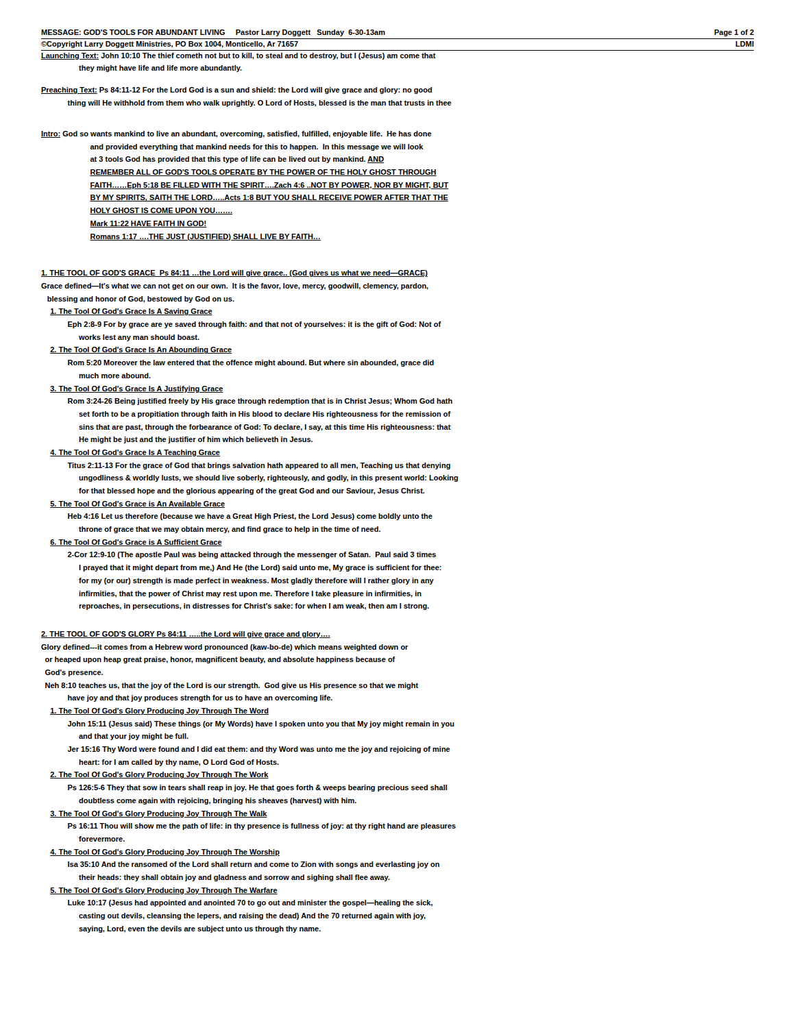MESSAGE: GOD'S TOOLS FOR ABUNDANT LIVING Pastor Larry Doggett Sunday 6-30-13am Page 1 of 2
©Copyright Larry Doggett Ministries, PO Box 1004, Monticello, Ar 71657 LDMI
Launching Text: John 10:10 The thief cometh not but to kill, to steal and to destroy, but I (Jesus) am come that
they might have life and life more abundantly.
Preaching Text: Ps 84:11-12 For the Lord God is a sun and shield: the Lord will give grace and glory: no good
thing will He withhold from them who walk uprightly. O Lord of Hosts, blessed is the man that trusts in thee
Intro: God so wants mankind to live an abundant, overcoming, satisfied, fulfilled, enjoyable life. He has done
and provided everything that mankind needs for this to happen. In this message we will look
at 3 tools God has provided that this type of life can be lived out by mankind. AND
REMEMBER ALL OF GOD'S TOOLS OPERATE BY THE POWER OF THE HOLY GHOST THROUGH
FAITH……Eph 5:18 BE FILLED WITH THE SPIRIT….Zach 4:6 ..NOT BY POWER, NOR BY MIGHT, BUT
BY MY SPIRITS, SAITH THE LORD…..Acts 1:8 BUT YOU SHALL RECEIVE POWER AFTER THAT THE
HOLY GHOST IS COME UPON YOU…….
Mark 11:22 HAVE FAITH IN GOD!
Romans 1:17 ….THE JUST (JUSTIFIED) SHALL LIVE BY FAITH…
1. THE TOOL OF GOD'S GRACE Ps 84:11 …the Lord will give grace.. (God gives us what we need—GRACE)
Grace defined—It's what we can not get on our own. It is the favor, love, mercy, goodwill, clemency, pardon,
blessing and honor of God, bestowed by God on us.
1. The Tool Of God's Grace Is A Saving Grace
Eph 2:8-9 For by grace are ye saved through faith: and that not of yourselves: it is the gift of God: Not of
works lest any man should boast.
2. The Tool Of God's Grace Is An Abounding Grace
Rom 5:20 Moreover the law entered that the offence might abound. But where sin abounded, grace did
much more abound.
3. The Tool Of God's Grace Is A Justifying Grace
Rom 3:24-26 Being justified freely by His grace through redemption that is in Christ Jesus; Whom God hath
set forth to be a propitiation through faith in His blood to declare His righteousness for the remission of
sins that are past, through the forbearance of God: To declare, I say, at this time His righteousness: that
He might be just and the justifier of him which believeth in Jesus.
4. The Tool Of God's Grace Is A Teaching Grace
Titus 2:11-13 For the grace of God that brings salvation hath appeared to all men, Teaching us that denying
ungodliness & worldly lusts, we should live soberly, righteously, and godly, in this present world: Looking
for that blessed hope and the glorious appearing of the great God and our Saviour, Jesus Christ.
5. The Tool Of God's Grace is An Available Grace
Heb 4:16 Let us therefore (because we have a Great High Priest, the Lord Jesus) come boldly unto the
throne of grace that we may obtain mercy, and find grace to help in the time of need.
6. The Tool Of God's Grace is A Sufficient Grace
2-Cor 12:9-10 (The apostle Paul was being attacked through the messenger of Satan. Paul said 3 times
I prayed that it might depart from me,) And He (the Lord) said unto me, My grace is sufficient for thee:
for my (or our) strength is made perfect in weakness. Most gladly therefore will I rather glory in any
infirmities, that the power of Christ may rest upon me. Therefore I take pleasure in infirmities, in
reproaches, in persecutions, in distresses for Christ's sake: for when I am weak, then am I strong.
2. THE TOOL OF GOD'S GLORY Ps 84:11 …..the Lord will give grace and glory….
Glory defined---it comes from a Hebrew word pronounced (kaw-bo-de) which means weighted down or
or heaped upon heap great praise, honor, magnificent beauty, and absolute happiness because of
God's presence.
Neh 8:10 teaches us, that the joy of the Lord is our strength. God give us His presence so that we might
have joy and that joy produces strength for us to have an overcoming life.
1. The Tool Of God's Glory Producing Joy Through The Word
John 15:11 (Jesus said) These things (or My Words) have I spoken unto you that My joy might remain in you
and that your joy might be full.
Jer 15:16 Thy Word were found and I did eat them: and thy Word was unto me the joy and rejoicing of mine
heart: for I am called by thy name, O Lord God of Hosts.
2. The Tool Of God's Glory Producing Joy Through The Work
Ps 126:5-6 They that sow in tears shall reap in joy. He that goes forth & weeps bearing precious seed shall
doubtless come again with rejoicing, bringing his sheaves (harvest) with him.
3. The Tool Of God's Glory Producing Joy Through The Walk
Ps 16:11 Thou will show me the path of life: in thy presence is fullness of joy: at thy right hand are pleasures
forevermore.
4. The Tool Of God's Glory Producing Joy Through The Worship
Isa 35:10 And the ransomed of the Lord shall return and come to Zion with songs and everlasting joy on
their heads: they shall obtain joy and gladness and sorrow and sighing shall flee away.
5. The Tool Of God's Glory Producing Joy Through The Warfare
Luke 10:17 (Jesus had appointed and anointed 70 to go out and minister the gospel—healing the sick,
casting out devils, cleansing the lepers, and raising the dead) And the 70 returned again with joy,
saying, Lord, even the devils are subject unto us through thy name.